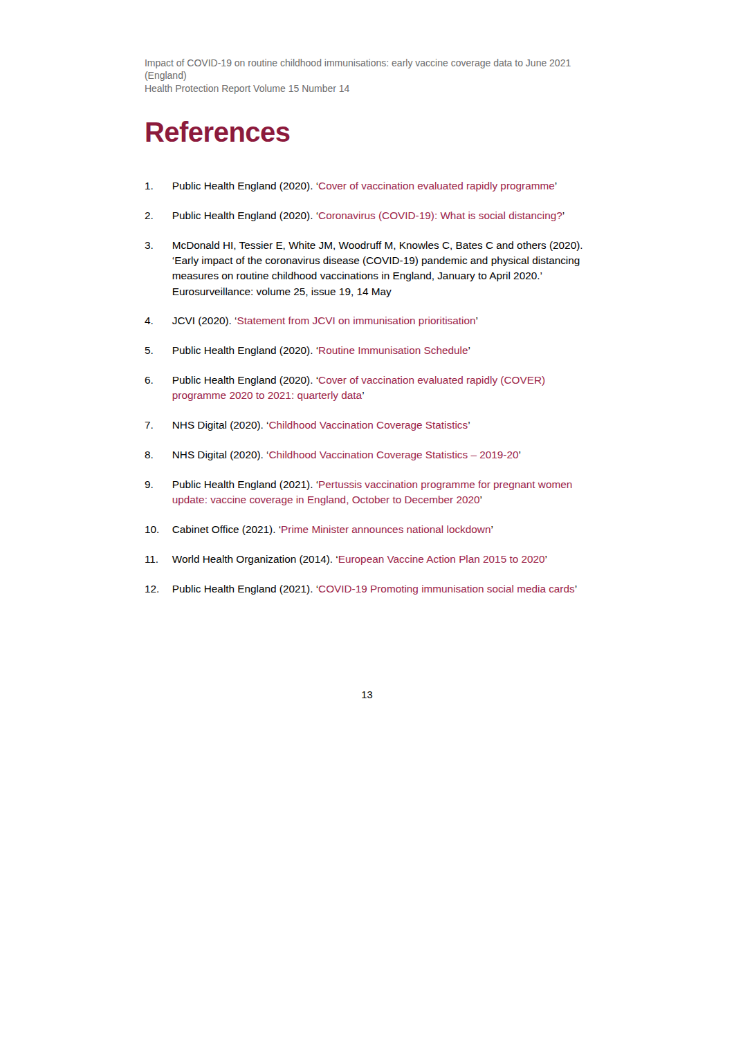Impact of COVID-19 on routine childhood immunisations: early vaccine coverage data to June 2021 (England)
Health Protection Report Volume 15 Number 14
References
Public Health England (2020). ‘Cover of vaccination evaluated rapidly programme’
Public Health England (2020). ‘Coronavirus (COVID-19): What is social distancing?’
McDonald HI, Tessier E, White JM, Woodruff M, Knowles C, Bates C and others (2020). ‘Early impact of the coronavirus disease (COVID-19) pandemic and physical distancing measures on routine childhood vaccinations in England, January to April 2020.’ Eurosurveillance: volume 25, issue 19, 14 May
JCVI (2020). ‘Statement from JCVI on immunisation prioritisation’
Public Health England (2020). ‘Routine Immunisation Schedule’
Public Health England (2020). ‘Cover of vaccination evaluated rapidly (COVER) programme 2020 to 2021: quarterly data’
NHS Digital (2020). ‘Childhood Vaccination Coverage Statistics’
NHS Digital (2020). ‘Childhood Vaccination Coverage Statistics – 2019-20’
Public Health England (2021). ‘Pertussis vaccination programme for pregnant women update: vaccine coverage in England, October to December 2020’
Cabinet Office (2021). ‘Prime Minister announces national lockdown’
World Health Organization (2014). ‘European Vaccine Action Plan 2015 to 2020’
Public Health England (2021). ‘COVID-19 Promoting immunisation social media cards’
13